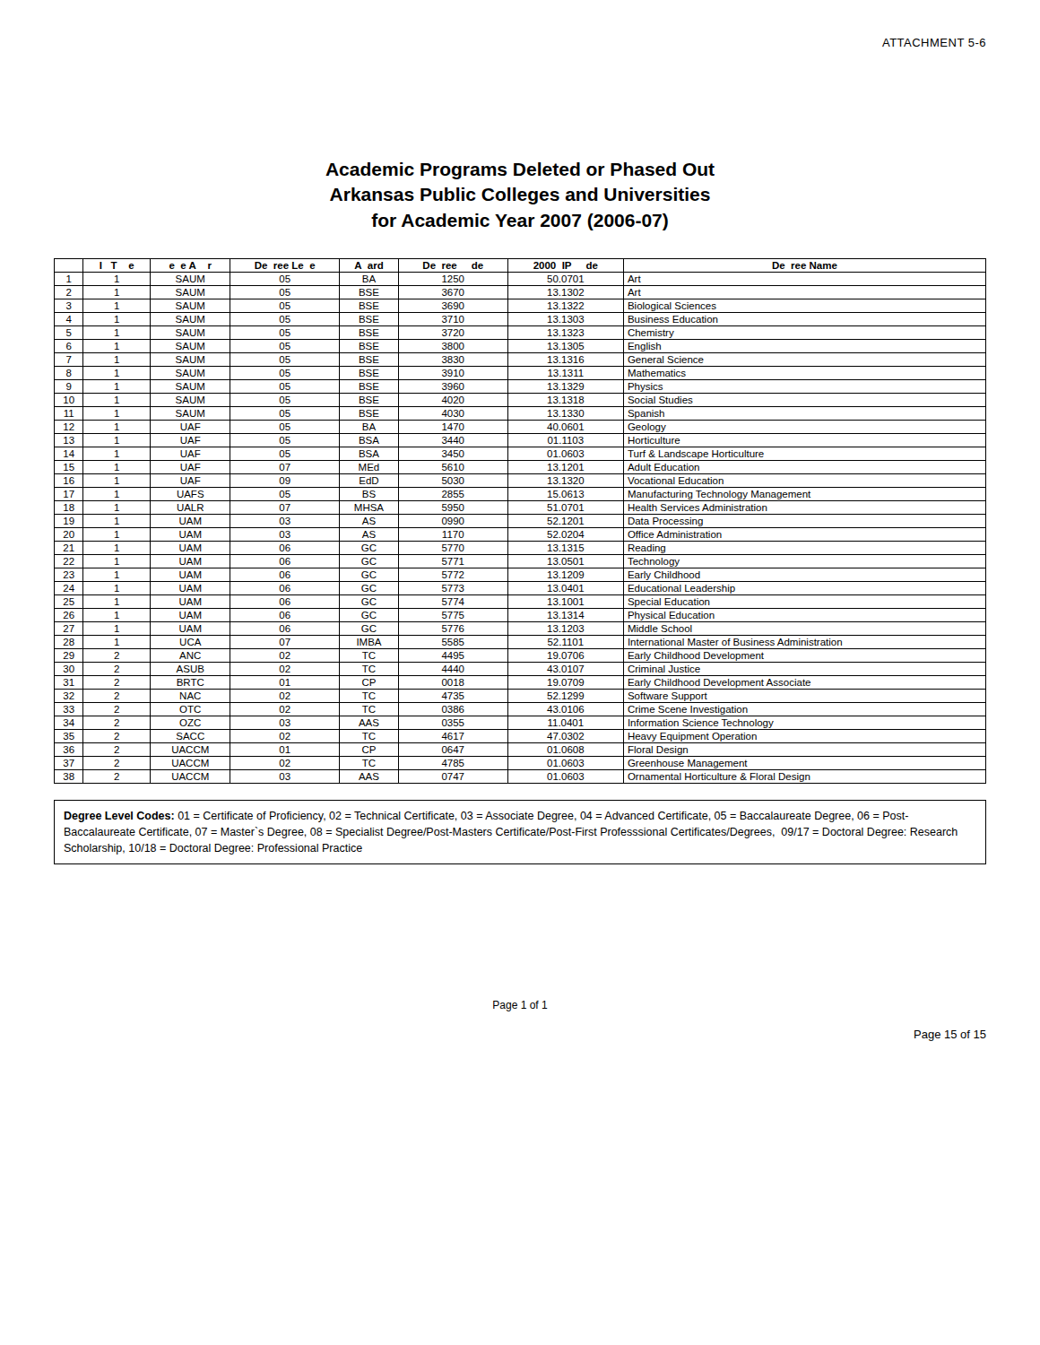ATTACHMENT 5-6
Academic Programs Deleted or Phased Out
Arkansas Public Colleges and Universities
for Academic Year 2007 (2006-07)
| | I T e | e e A r | De ree Le e | A ard | De ree de | 2000 IP de | De ree Name |
| --- | --- | --- | --- | --- | --- | --- | --- |
| 1 | 1 | SAUM | 05 | BA | 1250 | 50.0701 | Art |
| 2 | 1 | SAUM | 05 | BSE | 3670 | 13.1302 | Art |
| 3 | 1 | SAUM | 05 | BSE | 3690 | 13.1322 | Biological Sciences |
| 4 | 1 | SAUM | 05 | BSE | 3710 | 13.1303 | Business Education |
| 5 | 1 | SAUM | 05 | BSE | 3720 | 13.1323 | Chemistry |
| 6 | 1 | SAUM | 05 | BSE | 3800 | 13.1305 | English |
| 7 | 1 | SAUM | 05 | BSE | 3830 | 13.1316 | General Science |
| 8 | 1 | SAUM | 05 | BSE | 3910 | 13.1311 | Mathematics |
| 9 | 1 | SAUM | 05 | BSE | 3960 | 13.1329 | Physics |
| 10 | 1 | SAUM | 05 | BSE | 4020 | 13.1318 | Social Studies |
| 11 | 1 | SAUM | 05 | BSE | 4030 | 13.1330 | Spanish |
| 12 | 1 | UAF | 05 | BA | 1470 | 40.0601 | Geology |
| 13 | 1 | UAF | 05 | BSA | 3440 | 01.1103 | Horticulture |
| 14 | 1 | UAF | 05 | BSA | 3450 | 01.0603 | Turf & Landscape Horticulture |
| 15 | 1 | UAF | 07 | MEd | 5610 | 13.1201 | Adult Education |
| 16 | 1 | UAF | 09 | EdD | 5030 | 13.1320 | Vocational Education |
| 17 | 1 | UAFS | 05 | BS | 2855 | 15.0613 | Manufacturing Technology Management |
| 18 | 1 | UALR | 07 | MHSA | 5950 | 51.0701 | Health Services Administration |
| 19 | 1 | UAM | 03 | AS | 0990 | 52.1201 | Data Processing |
| 20 | 1 | UAM | 03 | AS | 1170 | 52.0204 | Office Administration |
| 21 | 1 | UAM | 06 | GC | 5770 | 13.1315 | Reading |
| 22 | 1 | UAM | 06 | GC | 5771 | 13.0501 | Technology |
| 23 | 1 | UAM | 06 | GC | 5772 | 13.1209 | Early Childhood |
| 24 | 1 | UAM | 06 | GC | 5773 | 13.0401 | Educational Leadership |
| 25 | 1 | UAM | 06 | GC | 5774 | 13.1001 | Special Education |
| 26 | 1 | UAM | 06 | GC | 5775 | 13.1314 | Physical Education |
| 27 | 1 | UAM | 06 | GC | 5776 | 13.1203 | Middle School |
| 28 | 1 | UCA | 07 | IMBA | 5585 | 52.1101 | International Master of Business Administration |
| 29 | 2 | ANC | 02 | TC | 4495 | 19.0706 | Early Childhood Development |
| 30 | 2 | ASUB | 02 | TC | 4440 | 43.0107 | Criminal Justice |
| 31 | 2 | BRTC | 01 | CP | 0018 | 19.0709 | Early Childhood Development Associate |
| 32 | 2 | NAC | 02 | TC | 4735 | 52.1299 | Software Support |
| 33 | 2 | OTC | 02 | TC | 0386 | 43.0106 | Crime Scene Investigation |
| 34 | 2 | OZC | 03 | AAS | 0355 | 11.0401 | Information Science Technology |
| 35 | 2 | SACC | 02 | TC | 4617 | 47.0302 | Heavy Equipment Operation |
| 36 | 2 | UACCM | 01 | CP | 0647 | 01.0608 | Floral Design |
| 37 | 2 | UACCM | 02 | TC | 4785 | 01.0603 | Greenhouse Management |
| 38 | 2 | UACCM | 03 | AAS | 0747 | 01.0603 | Ornamental Horticulture & Floral Design |
Degree Level Codes: 01 = Certificate of Proficiency, 02 = Technical Certificate, 03 = Associate Degree, 04 = Advanced Certificate, 05 = Baccalaureate Degree, 06 = Post-Baccalaureate Certificate, 07 = Master`s Degree, 08 = Specialist Degree/Post-Masters Certificate/Post-First Professsional Certificates/Degrees, 09/17 = Doctoral Degree: Research Scholarship, 10/18 = Doctoral Degree: Professional Practice
Page 1 of 1
Page 15 of 15